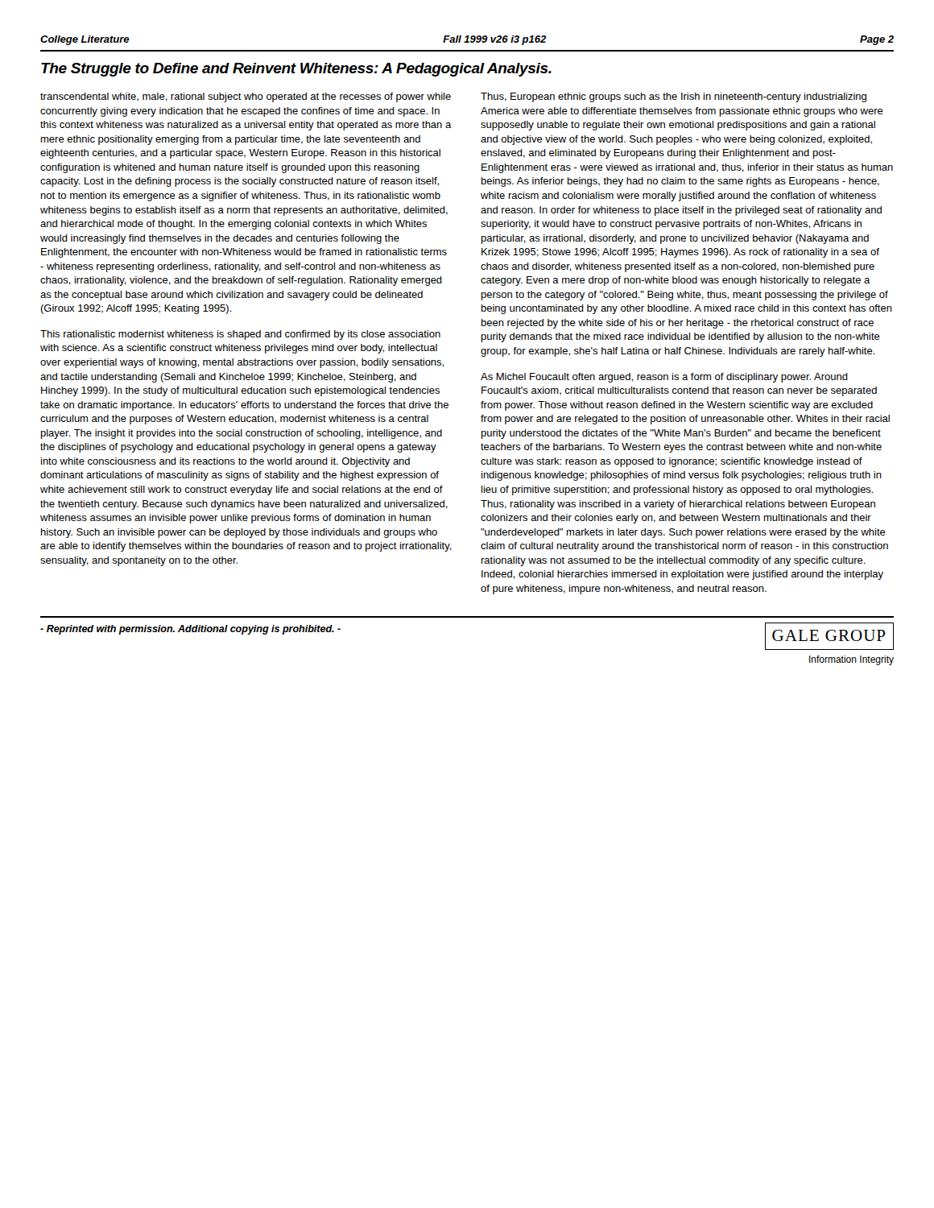College Literature
Fall 1999 v26 i3 p162
Page 2
The Struggle to Define and Reinvent Whiteness: A Pedagogical Analysis.
transcendental white, male, rational subject who operated at the recesses of power while concurrently giving every indication that he escaped the confines of time and space. In this context whiteness was naturalized as a universal entity that operated as more than a mere ethnic positionality emerging from a particular time, the late seventeenth and eighteenth centuries, and a particular space, Western Europe. Reason in this historical configuration is whitened and human nature itself is grounded upon this reasoning capacity. Lost in the defining process is the socially constructed nature of reason itself, not to mention its emergence as a signifier of whiteness. Thus, in its rationalistic womb whiteness begins to establish itself as a norm that represents an authoritative, delimited, and hierarchical mode of thought. In the emerging colonial contexts in which Whites would increasingly find themselves in the decades and centuries following the Enlightenment, the encounter with non-Whiteness would be framed in rationalistic terms - whiteness representing orderliness, rationality, and self-control and non-whiteness as chaos, irrationality, violence, and the breakdown of self-regulation. Rationality emerged as the conceptual base around which civilization and savagery could be delineated (Giroux 1992; Alcoff 1995; Keating 1995).
This rationalistic modernist whiteness is shaped and confirmed by its close association with science. As a scientific construct whiteness privileges mind over body, intellectual over experiential ways of knowing, mental abstractions over passion, bodily sensations, and tactile understanding (Semali and Kincheloe 1999; Kincheloe, Steinberg, and Hinchey 1999). In the study of multicultural education such epistemological tendencies take on dramatic importance. In educators' efforts to understand the forces that drive the curriculum and the purposes of Western education, modernist whiteness is a central player. The insight it provides into the social construction of schooling, intelligence, and the disciplines of psychology and educational psychology in general opens a gateway into white consciousness and its reactions to the world around it. Objectivity and dominant articulations of masculinity as signs of stability and the highest expression of white achievement still work to construct everyday life and social relations at the end of the twentieth century. Because such dynamics have been naturalized and universalized, whiteness assumes an invisible power unlike previous forms of domination in human history. Such an invisible power can be deployed by those individuals and groups who are able to identify themselves within the boundaries of reason and to project irrationality, sensuality, and spontaneity on to the other.
Thus, European ethnic groups such as the Irish in nineteenth-century industrializing America were able to differentiate themselves from passionate ethnic groups who were supposedly unable to regulate their own emotional predispositions and gain a rational and objective view of the world. Such peoples - who were being colonized, exploited, enslaved, and eliminated by Europeans during their Enlightenment and post-Enlightenment eras - were viewed as irrational and, thus, inferior in their status as human beings. As inferior beings, they had no claim to the same rights as Europeans - hence, white racism and colonialism were morally justified around the conflation of whiteness and reason. In order for whiteness to place itself in the privileged seat of rationality and superiority, it would have to construct pervasive portraits of non-Whites, Africans in particular, as irrational, disorderly, and prone to uncivilized behavior (Nakayama and Krizek 1995; Stowe 1996; Alcoff 1995; Haymes 1996). As rock of rationality in a sea of chaos and disorder, whiteness presented itself as a non-colored, non-blemished pure category. Even a mere drop of non-white blood was enough historically to relegate a person to the category of "colored." Being white, thus, meant possessing the privilege of being uncontaminated by any other bloodline. A mixed race child in this context has often been rejected by the white side of his or her heritage - the rhetorical construct of race purity demands that the mixed race individual be identified by allusion to the non-white group, for example, she's half Latina or half Chinese. Individuals are rarely half-white.
As Michel Foucault often argued, reason is a form of disciplinary power. Around Foucault's axiom, critical multiculturalists contend that reason can never be separated from power. Those without reason defined in the Western scientific way are excluded from power and are relegated to the position of unreasonable other. Whites in their racial purity understood the dictates of the "White Man's Burden" and became the beneficent teachers of the barbarians. To Western eyes the contrast between white and non-white culture was stark: reason as opposed to ignorance; scientific knowledge instead of indigenous knowledge; philosophies of mind versus folk psychologies; religious truth in lieu of primitive superstition; and professional history as opposed to oral mythologies. Thus, rationality was inscribed in a variety of hierarchical relations between European colonizers and their colonies early on, and between Western multinationals and their "underdeveloped" markets in later days. Such power relations were erased by the white claim of cultural neutrality around the transhistorical norm of reason - in this construction rationality was not assumed to be the intellectual commodity of any specific culture. Indeed, colonial hierarchies immersed in exploitation were justified around the interplay of pure whiteness, impure non-whiteness, and neutral reason.
- Reprinted with permission. Additional copying is prohibited. -
GALE GROUP
Information Integrity